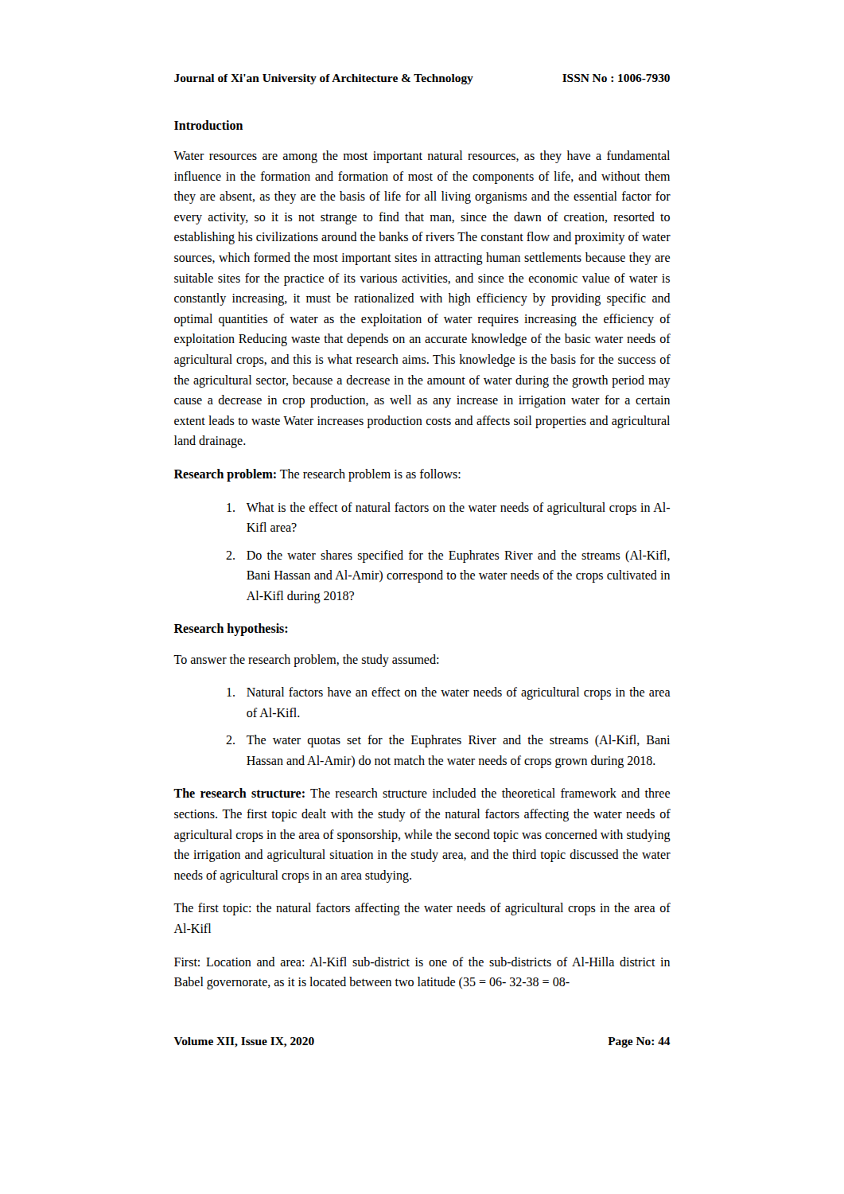Journal of Xi'an University of Architecture & Technology ISSN No : 1006-7930
Introduction
Water resources are among the most important natural resources, as they have a fundamental influence in the formation and formation of most of the components of life, and without them they are absent, as they are the basis of life for all living organisms and the essential factor for every activity, so it is not strange to find that man, since the dawn of creation, resorted to establishing his civilizations around the banks of rivers The constant flow and proximity of water sources, which formed the most important sites in attracting human settlements because they are suitable sites for the practice of its various activities, and since the economic value of water is constantly increasing, it must be rationalized with high efficiency by providing specific and optimal quantities of water as the exploitation of water requires increasing the efficiency of exploitation Reducing waste that depends on an accurate knowledge of the basic water needs of agricultural crops, and this is what research aims. This knowledge is the basis for the success of the agricultural sector, because a decrease in the amount of water during the growth period may cause a decrease in crop production, as well as any increase in irrigation water for a certain extent leads to waste Water increases production costs and affects soil properties and agricultural land drainage.
Research problem: The research problem is as follows:
What is the effect of natural factors on the water needs of agricultural crops in Al-Kifl area?
Do the water shares specified for the Euphrates River and the streams (Al-Kifl, Bani Hassan and Al-Amir) correspond to the water needs of the crops cultivated in Al-Kifl during 2018?
Research hypothesis:
To answer the research problem, the study assumed:
Natural factors have an effect on the water needs of agricultural crops in the area of Al-Kifl.
The water quotas set for the Euphrates River and the streams (Al-Kifl, Bani Hassan and Al-Amir) do not match the water needs of crops grown during 2018.
The research structure: The research structure included the theoretical framework and three sections. The first topic dealt with the study of the natural factors affecting the water needs of agricultural crops in the area of sponsorship, while the second topic was concerned with studying the irrigation and agricultural situation in the study area, and the third topic discussed the water needs of agricultural crops in an area studying.
The first topic: the natural factors affecting the water needs of agricultural crops in the area of Al-Kifl
First: Location and area: Al-Kifl sub-district is one of the sub-districts of Al-Hilla district in Babel governorate, as it is located between two latitude (35 = 06- 32-38 = 08-
Volume XII, Issue IX, 2020 Page No: 44